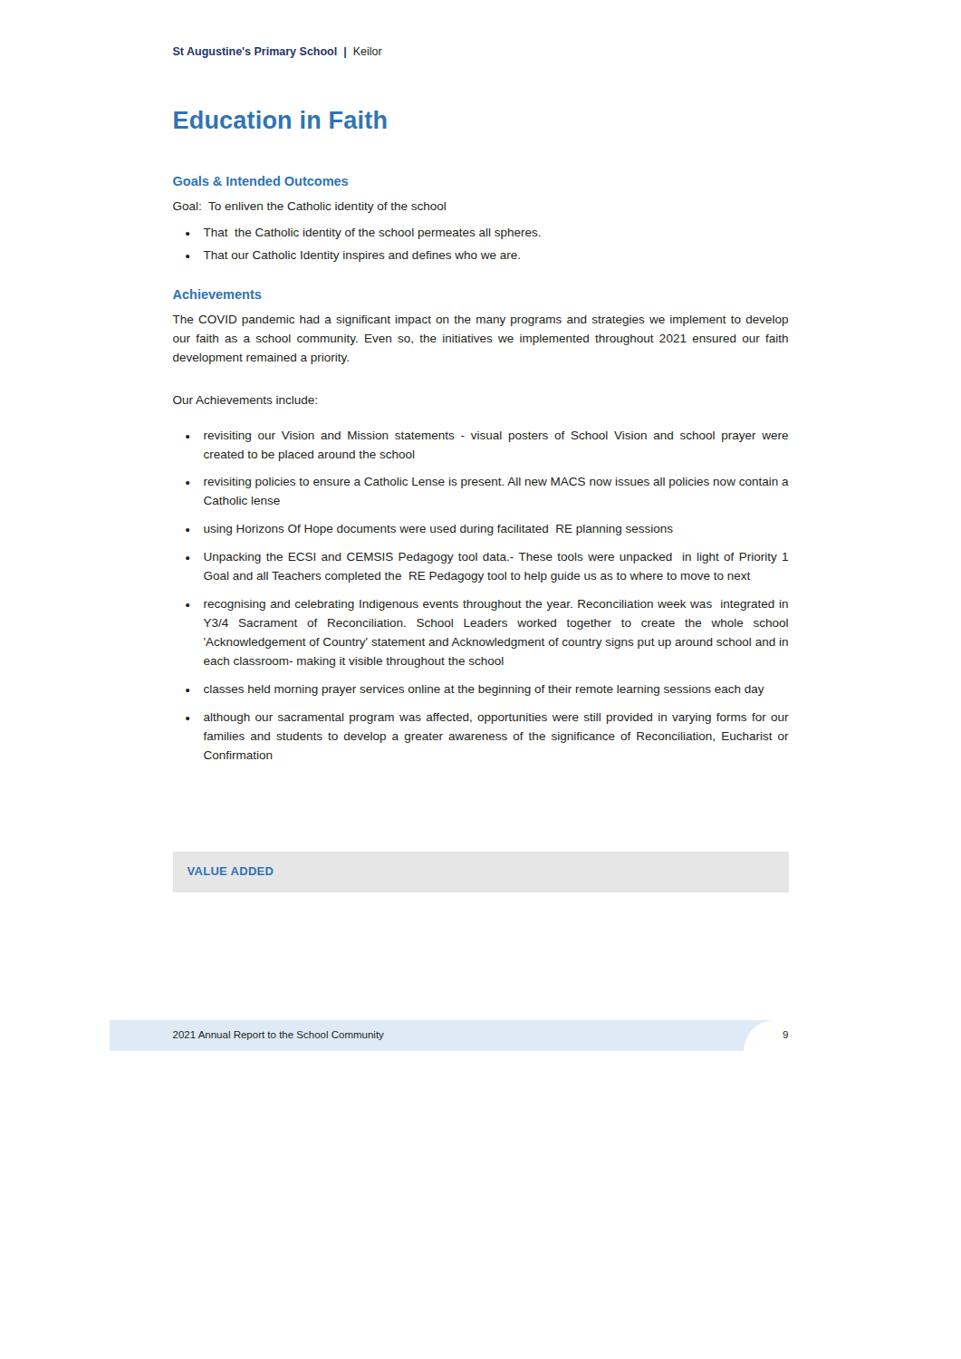St Augustine's Primary School | Keilor
Education in Faith
Goals & Intended Outcomes
Goal: To enliven the Catholic identity of the school
That the Catholic identity of the school permeates all spheres.
That our Catholic Identity inspires and defines who we are.
Achievements
The COVID pandemic had a significant impact on the many programs and strategies we implement to develop our faith as a school community. Even so, the initiatives we implemented throughout 2021 ensured our faith development remained a priority.
Our Achievements include:
revisiting our Vision and Mission statements - visual posters of School Vision and school prayer were created to be placed around the school
revisiting policies to ensure a Catholic Lense is present. All new MACS now issues all policies now contain a Catholic lense
using Horizons Of Hope documents were used during facilitated RE planning sessions
Unpacking the ECSI and CEMSIS Pedagogy tool data.- These tools were unpacked in light of Priority 1 Goal and all Teachers completed the RE Pedagogy tool to help guide us as to where to move to next
recognising and celebrating Indigenous events throughout the year. Reconciliation week was integrated in Y3/4 Sacrament of Reconciliation. School Leaders worked together to create the whole school 'Acknowledgement of Country' statement and Acknowledgment of country signs put up around school and in each classroom- making it visible throughout the school
classes held morning prayer services online at the beginning of their remote learning sessions each day
although our sacramental program was affected, opportunities were still provided in varying forms for our families and students to develop a greater awareness of the significance of Reconciliation, Eucharist or Confirmation
VALUE ADDED
2021 Annual Report to the School Community
9